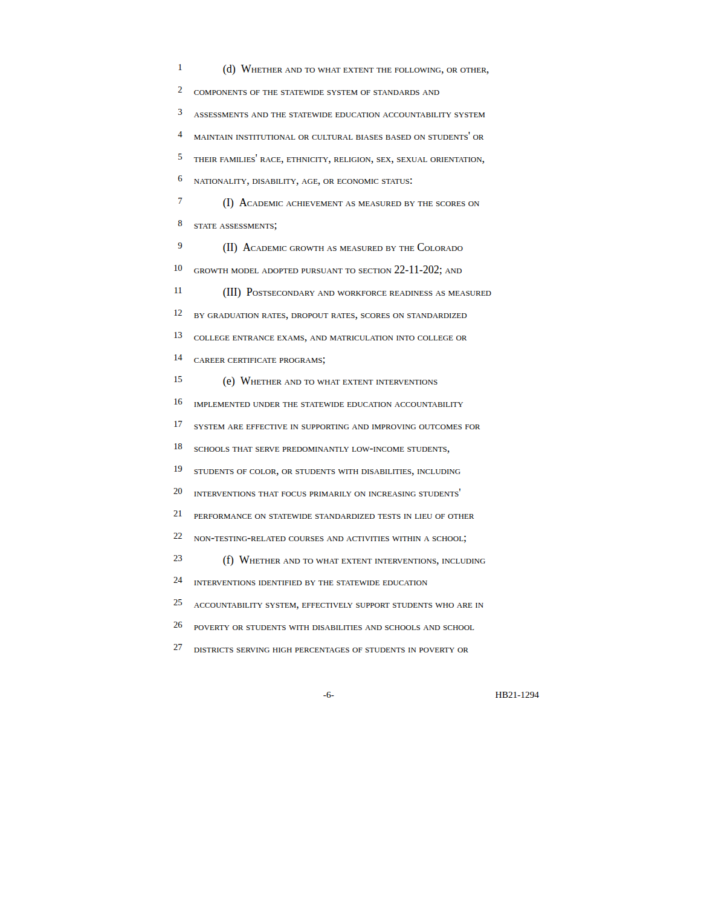(d) Whether and to what extent the following, or other,
components of the statewide system of standards and
assessments and the statewide education accountability system
maintain institutional or cultural biases based on students' or
their families' race, ethnicity, religion, sex, sexual orientation,
nationality, disability, age, or economic status:
(I) Academic achievement as measured by the scores on
state assessments;
(II) Academic growth as measured by the Colorado
growth model adopted pursuant to section 22-11-202; and
(III) Postsecondary and workforce readiness as measured
by graduation rates, dropout rates, scores on standardized
college entrance exams, and matriculation into college or
career certificate programs;
(e) Whether and to what extent interventions
implemented under the statewide education accountability
system are effective in supporting and improving outcomes for
schools that serve predominantly low-income students,
students of color, or students with disabilities, including
interventions that focus primarily on increasing students'
performance on statewide standardized tests in lieu of other
non-testing-related courses and activities within a school;
(f) Whether and to what extent interventions, including
interventions identified by the statewide education
accountability system, effectively support students who are in
poverty or students with disabilities and schools and school
districts serving high percentages of students in poverty or
-6- HB21-1294